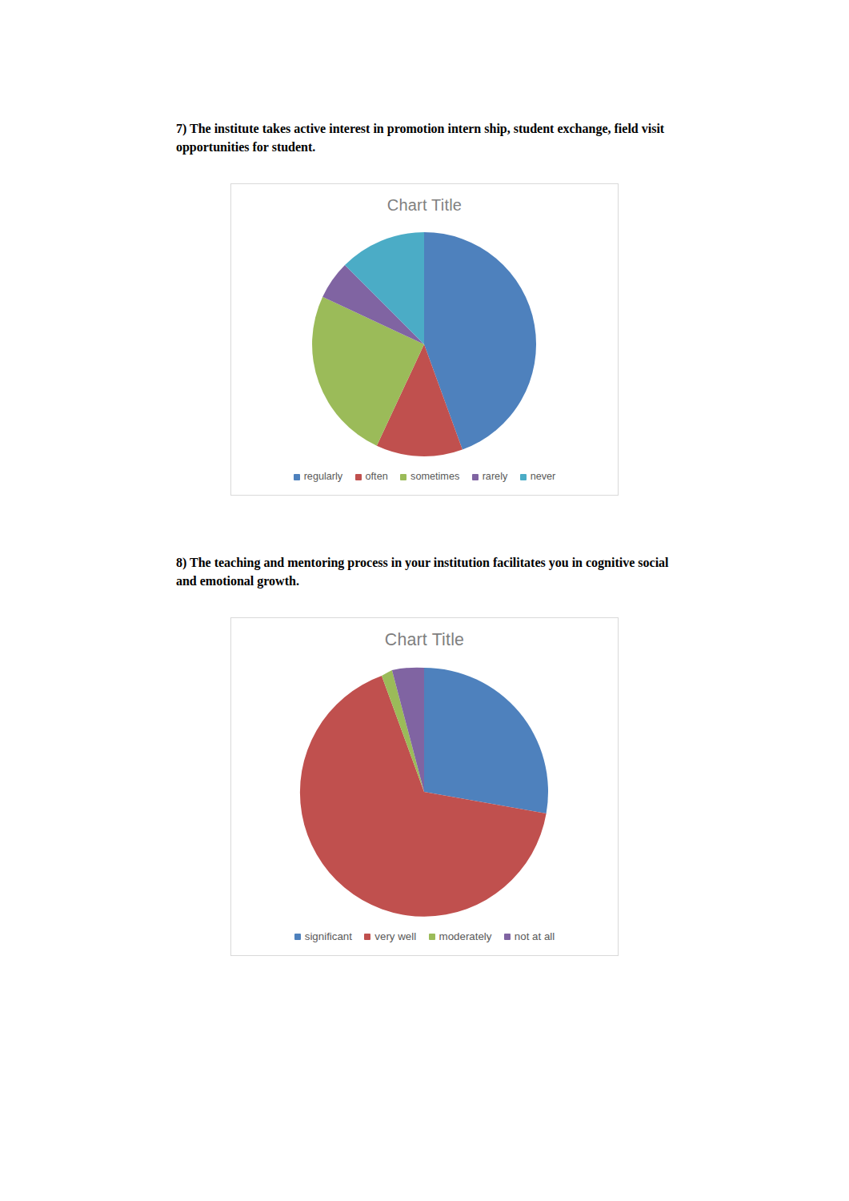7) The institute takes active interest in promotion intern ship, student exchange, field visit opportunities for student.
Chart Title
regularly often sometimes rarely never
8) The teaching and mentoring process in your institution facilitates you in cognitive social and emotional growth.
Chart Title
significant very well moderately not at all